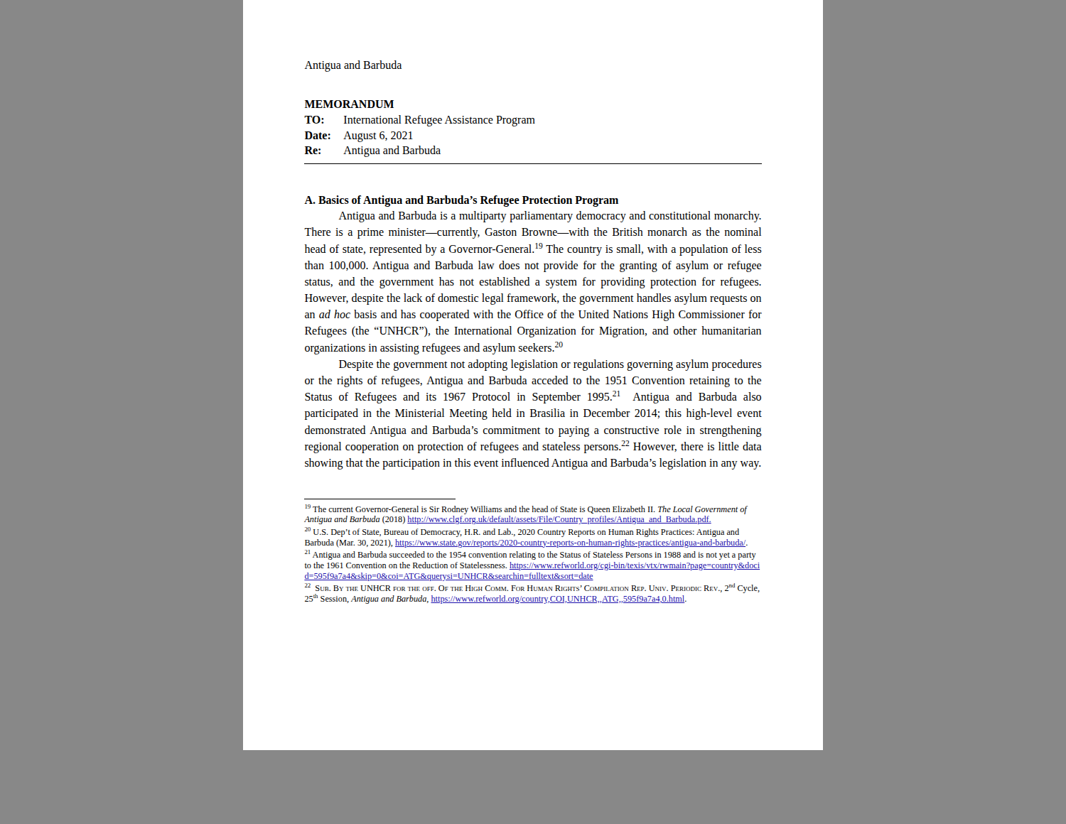Antigua and Barbuda
MEMORANDUM
| TO: | International Refugee Assistance Program |
| Date: | August 6, 2021 |
| Re: | Antigua and Barbuda |
A. Basics of Antigua and Barbuda’s Refugee Protection Program
Antigua and Barbuda is a multiparty parliamentary democracy and constitutional monarchy. There is a prime minister—currently, Gaston Browne—with the British monarch as the nominal head of state, represented by a Governor-General.19 The country is small, with a population of less than 100,000. Antigua and Barbuda law does not provide for the granting of asylum or refugee status, and the government has not established a system for providing protection for refugees. However, despite the lack of domestic legal framework, the government handles asylum requests on an ad hoc basis and has cooperated with the Office of the United Nations High Commissioner for Refugees (the “UNHCR”), the International Organization for Migration, and other humanitarian organizations in assisting refugees and asylum seekers.20
Despite the government not adopting legislation or regulations governing asylum procedures or the rights of refugees, Antigua and Barbuda acceded to the 1951 Convention retaining to the Status of Refugees and its 1967 Protocol in September 1995.21 Antigua and Barbuda also participated in the Ministerial Meeting held in Brasilia in December 2014; this high-level event demonstrated Antigua and Barbuda’s commitment to paying a constructive role in strengthening regional cooperation on protection of refugees and stateless persons.22 However, there is little data showing that the participation in this event influenced Antigua and Barbuda’s legislation in any way.
19 The current Governor-General is Sir Rodney Williams and the head of State is Queen Elizabeth II. The Local Government of Antigua and Barbuda (2018) http://www.clgf.org.uk/default/assets/File/Country_profiles/Antigua_and_Barbuda.pdf.
20 U.S. Dep’t of State, Bureau of Democracy, H.R. and Lab., 2020 Country Reports on Human Rights Practices: Antigua and Barbuda (Mar. 30, 2021), https://www.state.gov/reports/2020-country-reports-on-human-rights-practices/antigua-and-barbuda/.
21 Antigua and Barbuda succeeded to the 1954 convention relating to the Status of Stateless Persons in 1988 and is not yet a party to the 1961 Convention on the Reduction of Statelessness. https://www.refworld.org/cgi-bin/texis/vtx/rwmain?page=country&docid=595f9a7a4&skip=0&coi=ATG&querysi=UNHCR&searchin=fulltext&sort=date
22 Sub. By the UNHCR for the off. Of the High Comm. For Human Rights’ Compilation Rep. Univ. Periodic Rev., 2nd Cycle, 25th Session, Antigua and Barbuda, https://www.refworld.org/country,COI,UNHCR,,ATG,,595f9a7a4,0.html.